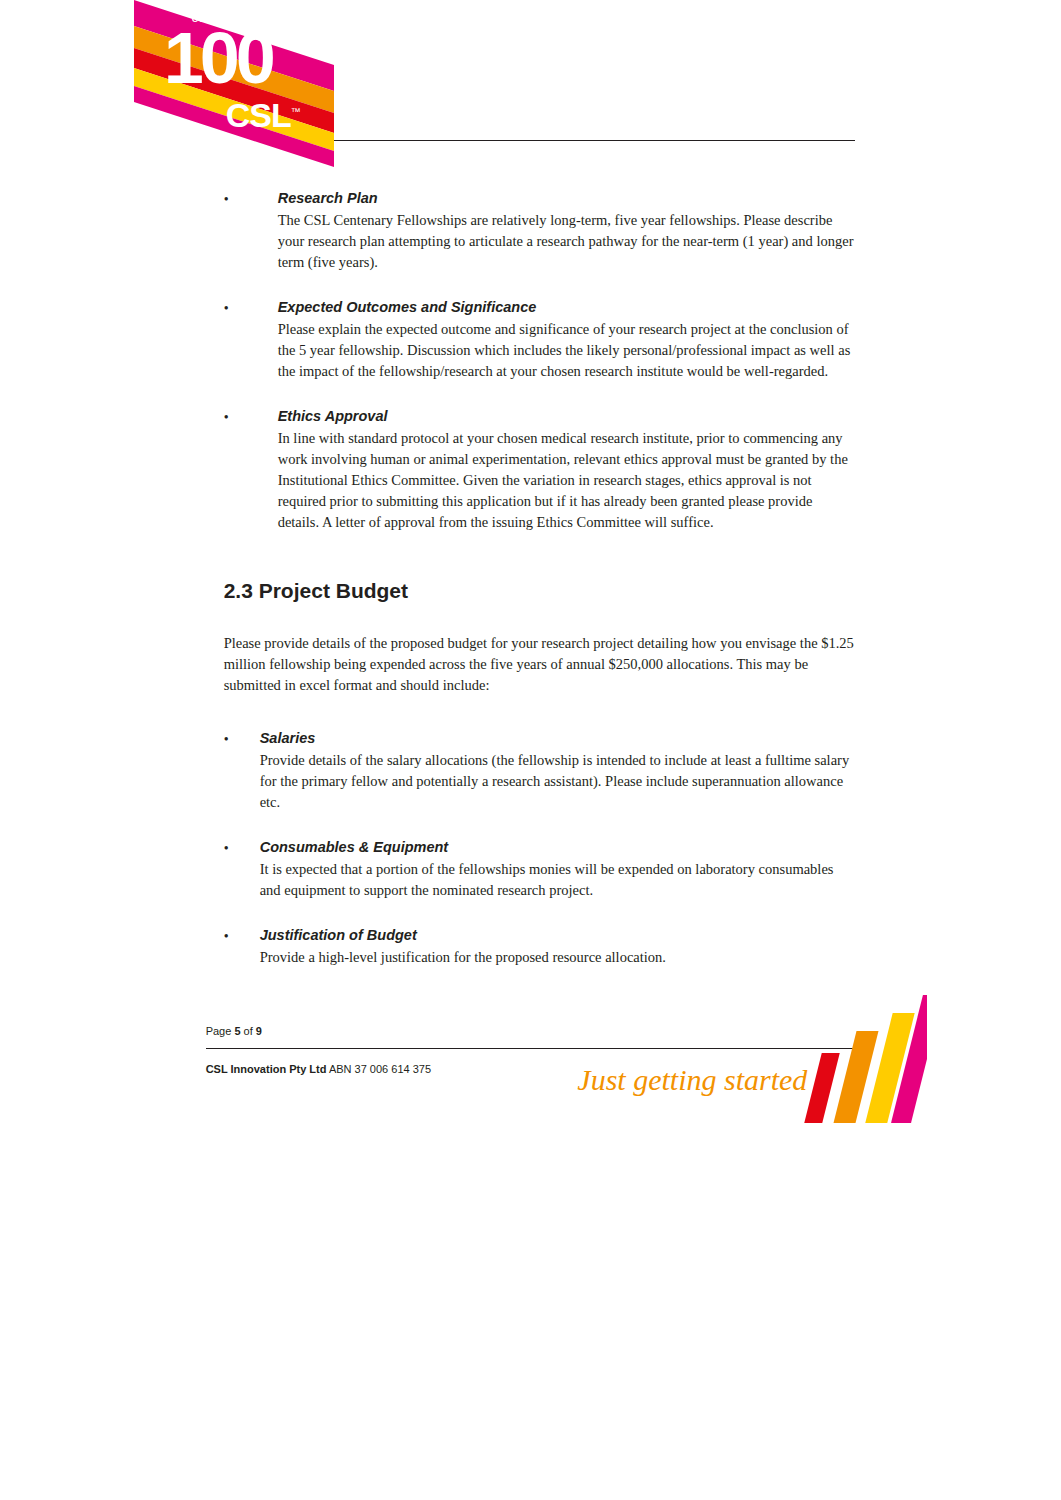CELEBRATING
100
CSL™
Research Plan
The CSL Centenary Fellowships are relatively long-term, five year fellowships. Please describe your research plan attempting to articulate a research pathway for the near-term (1 year) and longer term (five years).
Expected Outcomes and Significance
Please explain the expected outcome and significance of your research project at the conclusion of the 5 year fellowship. Discussion which includes the likely personal/professional impact as well as the impact of the fellowship/research at your chosen research institute would be well-regarded.
Ethics Approval
In line with standard protocol at your chosen medical research institute, prior to commencing any work involving human or animal experimentation, relevant ethics approval must be granted by the Institutional Ethics Committee. Given the variation in research stages, ethics approval is not required prior to submitting this application but if it has already been granted please provide details. A letter of approval from the issuing Ethics Committee will suffice.
2.3 Project Budget
Please provide details of the proposed budget for your research project detailing how you envisage the $1.25 million fellowship being expended across the five years of annual $250,000 allocations. This may be submitted in excel format and should include:
Salaries
Provide details of the salary allocations (the fellowship is intended to include at least a fulltime salary for the primary fellow and potentially a research assistant). Please include superannuation allowance etc.
Consumables & Equipment
It is expected that a portion of the fellowships monies will be expended on laboratory consumables and equipment to support the nominated research project.
Justification of Budget
Provide a high-level justification for the proposed resource allocation.
Page 5 of 9
CSL Innovation Pty Ltd ABN 37 006 614 375
Just getting started